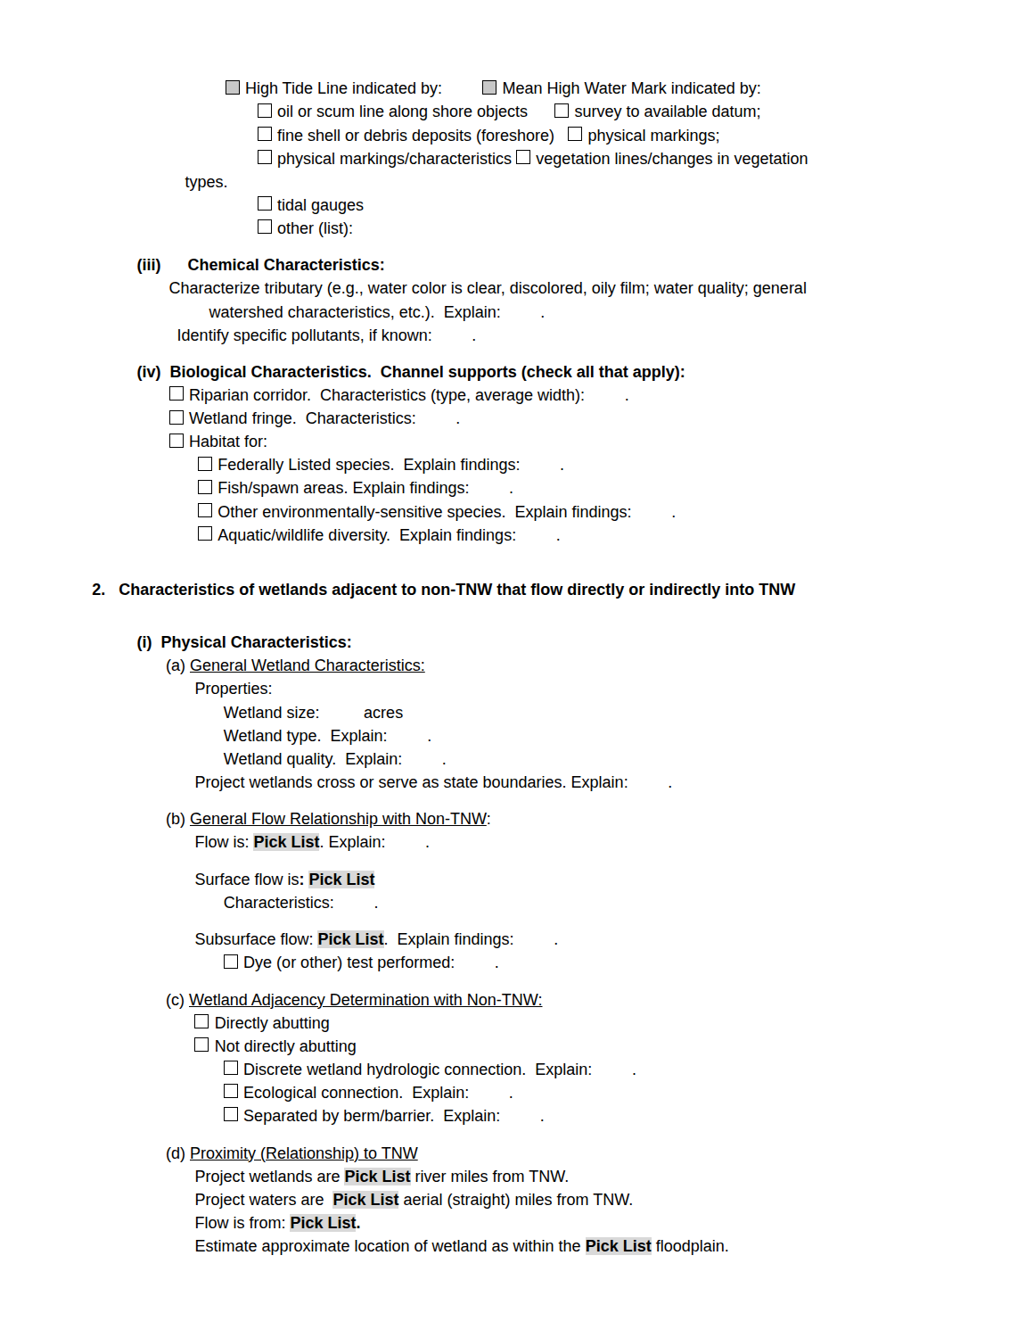High Tide Line indicated by: Mean High Water Mark indicated by:
oil or scum line along shore objects survey to available datum;
fine shell or debris deposits (foreshore) physical markings;
physical markings/characteristics vegetation lines/changes in vegetation
types.
tidal gauges
other (list):
(iii) Chemical Characteristics:
Characterize tributary (e.g., water color is clear, discolored, oily film; water quality; general
watershed characteristics, etc.). Explain: .
Identify specific pollutants, if known: .
(iv) Biological Characteristics. Channel supports (check all that apply):
Riparian corridor. Characteristics (type, average width): .
Wetland fringe. Characteristics: .
Habitat for:
Federally Listed species. Explain findings: .
Fish/spawn areas. Explain findings: .
Other environmentally-sensitive species. Explain findings: .
Aquatic/wildlife diversity. Explain findings: .
2. Characteristics of wetlands adjacent to non-TNW that flow directly or indirectly into TNW
(i) Physical Characteristics:
(a) General Wetland Characteristics:
Properties:
Wetland size: acres
Wetland type. Explain: .
Wetland quality. Explain: .
Project wetlands cross or serve as state boundaries. Explain: .
(b) General Flow Relationship with Non-TNW:
Flow is: Pick List. Explain: .
Surface flow is: Pick List
Characteristics: .
Subsurface flow: Pick List. Explain findings: .
Dye (or other) test performed: .
(c) Wetland Adjacency Determination with Non-TNW:
Directly abutting
Not directly abutting
Discrete wetland hydrologic connection. Explain: .
Ecological connection. Explain: .
Separated by berm/barrier. Explain: .
(d) Proximity (Relationship) to TNW
Project wetlands are Pick List river miles from TNW.
Project waters are Pick List aerial (straight) miles from TNW.
Flow is from: Pick List.
Estimate approximate location of wetland as within the Pick List floodplain.